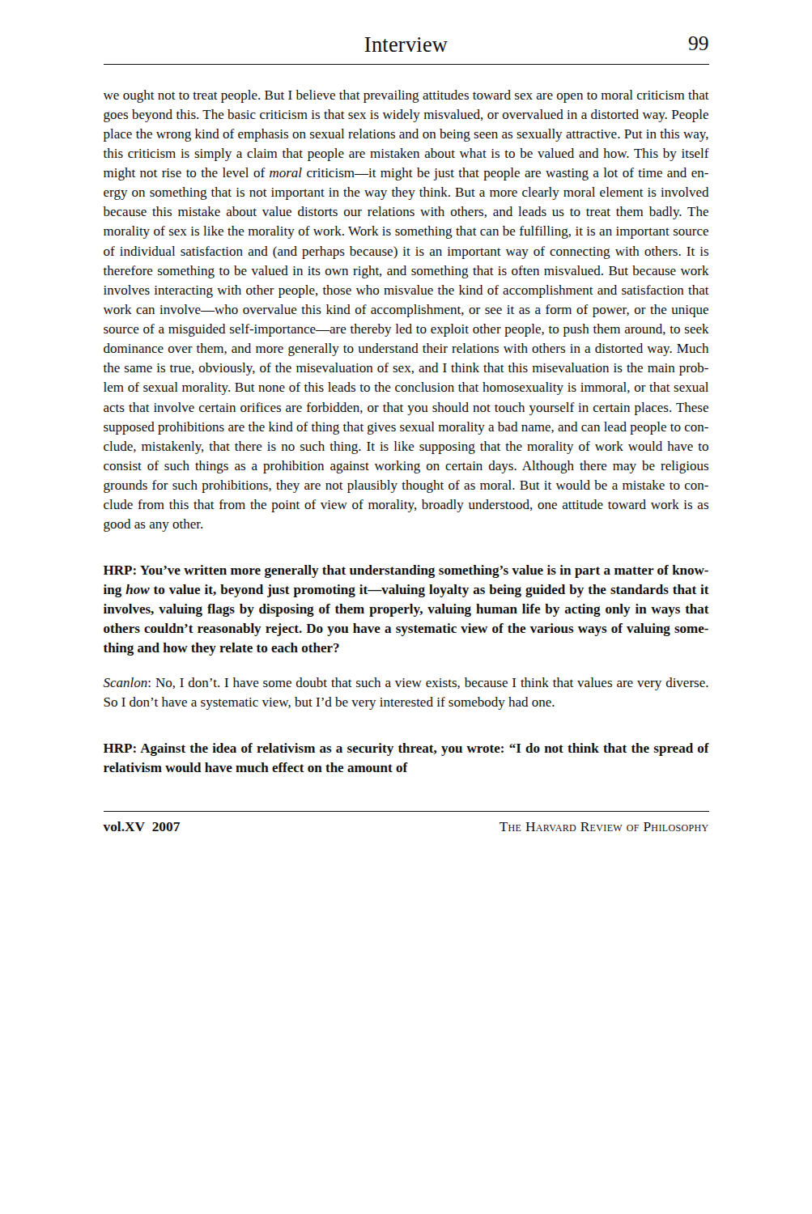Interview 99
we ought not to treat people. But I believe that prevailing attitudes toward sex are open to moral criticism that goes beyond this. The basic criticism is that sex is widely misvalued, or overvalued in a distorted way. People place the wrong kind of emphasis on sexual relations and on being seen as sexually attractive. Put in this way, this criticism is simply a claim that people are mistaken about what is to be valued and how. This by itself might not rise to the level of moral criticism—it might be just that people are wasting a lot of time and energy on something that is not important in the way they think. But a more clearly moral element is involved because this mistake about value distorts our relations with others, and leads us to treat them badly. The morality of sex is like the morality of work. Work is something that can be fulfilling, it is an important source of individual satisfaction and (and perhaps because) it is an important way of connecting with others. It is therefore something to be valued in its own right, and something that is often misvalued. But because work involves interacting with other people, those who misvalue the kind of accomplishment and satisfaction that work can involve—who overvalue this kind of accomplishment, or see it as a form of power, or the unique source of a misguided self-importance—are thereby led to exploit other people, to push them around, to seek dominance over them, and more generally to understand their relations with others in a distorted way. Much the same is true, obviously, of the misevaluation of sex, and I think that this misevaluation is the main problem of sexual morality. But none of this leads to the conclusion that homosexuality is immoral, or that sexual acts that involve certain orifices are forbidden, or that you should not touch yourself in certain places. These supposed prohibitions are the kind of thing that gives sexual morality a bad name, and can lead people to conclude, mistakenly, that there is no such thing. It is like supposing that the morality of work would have to consist of such things as a prohibition against working on certain days. Although there may be religious grounds for such prohibitions, they are not plausibly thought of as moral. But it would be a mistake to conclude from this that from the point of view of morality, broadly understood, one attitude toward work is as good as any other.
HRP: You’ve written more generally that understanding something’s value is in part a matter of knowing how to value it, beyond just promoting it—valuing loyalty as being guided by the standards that it involves, valuing flags by disposing of them properly, valuing human life by acting only in ways that others couldn’t reasonably reject. Do you have a systematic view of the various ways of valuing something and how they relate to each other?
Scanlon: No, I don’t. I have some doubt that such a view exists, because I think that values are very diverse. So I don’t have a systematic view, but I’d be very interested if somebody had one.
HRP: Against the idea of relativism as a security threat, you wrote: “I do not think that the spread of relativism would have much effect on the amount of
vol.XV 2007 The Harvard Review of Philosophy